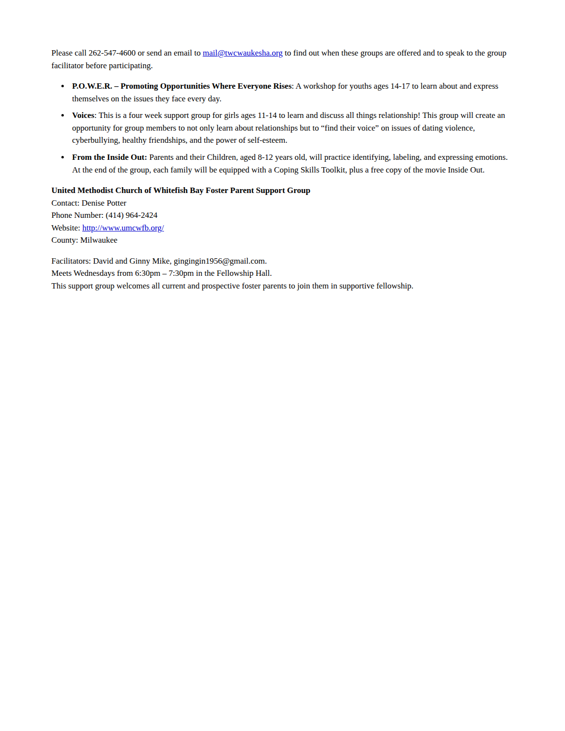Please call 262-547-4600 or send an email to mail@twcwaukesha.org to find out when these groups are offered and to speak to the group facilitator before participating.
P.O.W.E.R. – Promoting Opportunities Where Everyone Rises: A workshop for youths ages 14-17 to learn about and express themselves on the issues they face every day.
Voices: This is a four week support group for girls ages 11-14 to learn and discuss all things relationship! This group will create an opportunity for group members to not only learn about relationships but to “find their voice” on issues of dating violence, cyberbullying, healthy friendships, and the power of self-esteem.
From the Inside Out: Parents and their Children, aged 8-12 years old, will practice identifying, labeling, and expressing emotions. At the end of the group, each family will be equipped with a Coping Skills Toolkit, plus a free copy of the movie Inside Out.
United Methodist Church of Whitefish Bay Foster Parent Support Group
Contact: Denise Potter
Phone Number: (414) 964-2424
Website: http://www.umcwfb.org/
County: Milwaukee
Facilitators: David and Ginny Mike, gingingin1956@gmail.com.
Meets Wednesdays from 6:30pm – 7:30pm in the Fellowship Hall.
This support group welcomes all current and prospective foster parents to join them in supportive fellowship.